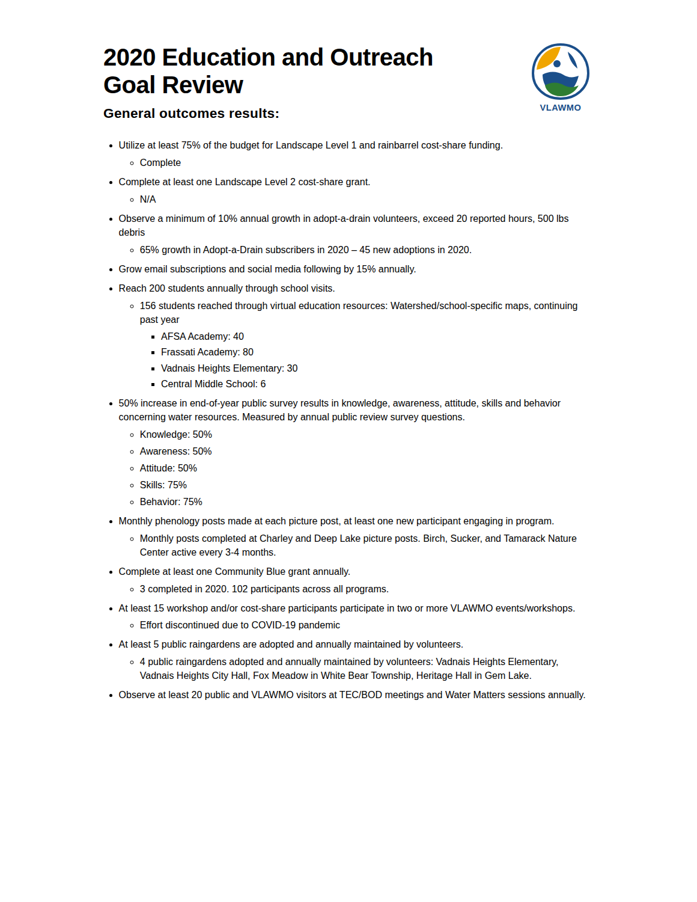2020 Education and Outreach
Goal Review
General outcomes results:
VLAWMO
Utilize at least 75% of the budget for Landscape Level 1 and rainbarrel cost-share funding.
Complete
Complete at least one Landscape Level 2 cost-share grant.
N/A
Observe a minimum of 10% annual growth in adopt-a-drain volunteers, exceed 20 reported hours, 500 lbs debris
65% growth in Adopt-a-Drain subscribers in 2020 – 45 new adoptions in 2020.
Grow email subscriptions and social media following by 15% annually.
Reach 200 students annually through school visits.
156 students reached through virtual education resources: Watershed/school-specific maps, continuing past year
AFSA Academy: 40
Frassati Academy: 80
Vadnais Heights Elementary: 30
Central Middle School: 6
50% increase in end-of-year public survey results in knowledge, awareness, attitude, skills and behavior concerning water resources. Measured by annual public review survey questions.
Knowledge: 50%
Awareness: 50%
Attitude: 50%
Skills: 75%
Behavior: 75%
Monthly phenology posts made at each picture post, at least one new participant engaging in program.
Monthly posts completed at Charley and Deep Lake picture posts. Birch, Sucker, and Tamarack Nature Center active every 3-4 months.
Complete at least one Community Blue grant annually.
3 completed in 2020. 102 participants across all programs.
At least 15 workshop and/or cost-share participants participate in two or more VLAWMO events/workshops.
Effort discontinued due to COVID-19 pandemic
At least 5 public raingardens are adopted and annually maintained by volunteers.
4 public raingardens adopted and annually maintained by volunteers: Vadnais Heights Elementary, Vadnais Heights City Hall, Fox Meadow in White Bear Township, Heritage Hall in Gem Lake.
Observe at least 20 public and VLAWMO visitors at TEC/BOD meetings and Water Matters sessions annually.